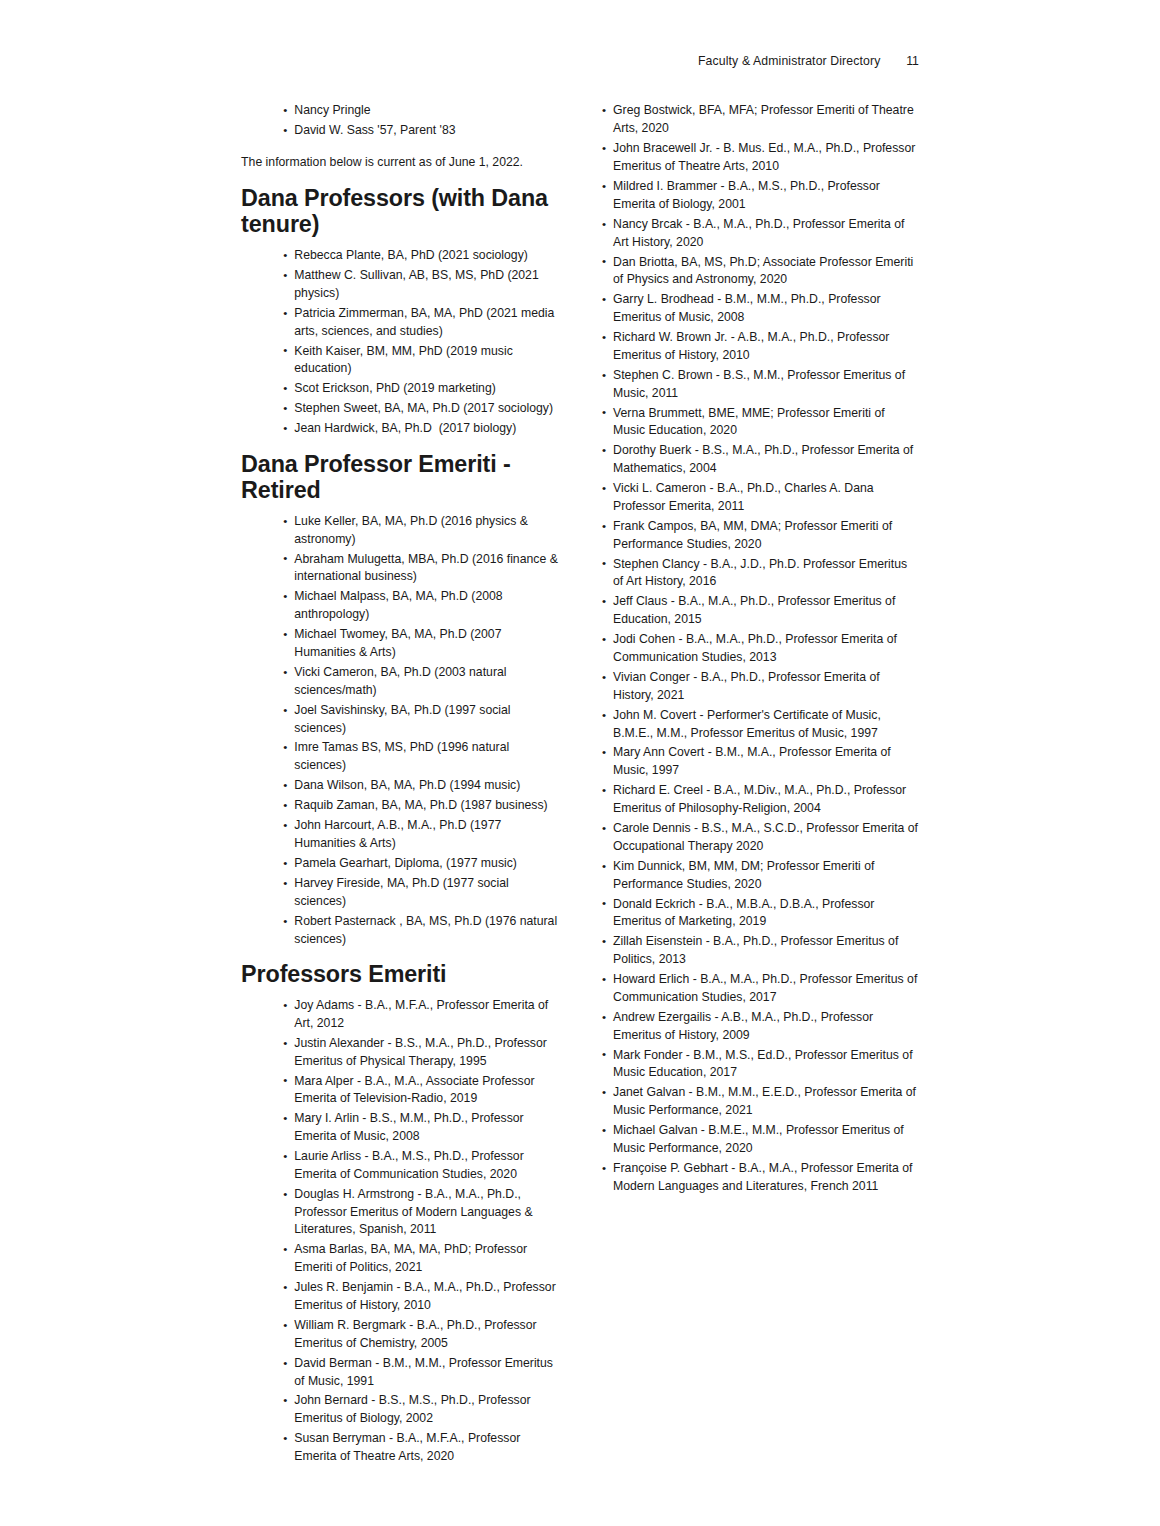Faculty & Administrator Directory 11
Nancy Pringle
David W. Sass '57, Parent '83
The information below is current as of June 1, 2022.
Dana Professors (with Dana tenure)
Rebecca Plante, BA, PhD (2021 sociology)
Matthew C. Sullivan, AB, BS, MS, PhD (2021 physics)
Patricia Zimmerman, BA, MA, PhD (2021 media arts, sciences, and studies)
Keith Kaiser, BM, MM, PhD (2019 music education)
Scot Erickson, PhD (2019 marketing)
Stephen Sweet, BA, MA, Ph.D (2017 sociology)
Jean Hardwick, BA, Ph.D (2017 biology)
Dana Professor Emeriti - Retired
Luke Keller, BA, MA, Ph.D (2016 physics & astronomy)
Abraham Mulugetta, MBA, Ph.D (2016 finance & international business)
Michael Malpass, BA, MA, Ph.D (2008 anthropology)
Michael Twomey, BA, MA, Ph.D (2007 Humanities & Arts)
Vicki Cameron, BA, Ph.D (2003 natural sciences/math)
Joel Savishinsky, BA, Ph.D (1997 social sciences)
Imre Tamas BS, MS, PhD (1996 natural sciences)
Dana Wilson, BA, MA, Ph.D (1994 music)
Raquib Zaman, BA, MA, Ph.D (1987 business)
John Harcourt, A.B., M.A., Ph.D (1977 Humanities & Arts)
Pamela Gearhart, Diploma, (1977 music)
Harvey Fireside, MA, Ph.D (1977 social sciences)
Robert Pasternack , BA, MS, Ph.D (1976 natural sciences)
Professors Emeriti
Joy Adams - B.A., M.F.A., Professor Emerita of Art, 2012
Justin Alexander - B.S., M.A., Ph.D., Professor Emeritus of Physical Therapy, 1995
Mara Alper - B.A., M.A., Associate Professor Emerita of Television-Radio, 2019
Mary I. Arlin - B.S., M.M., Ph.D., Professor Emerita of Music, 2008
Laurie Arliss - B.A., M.S., Ph.D., Professor Emerita of Communication Studies, 2020
Douglas H. Armstrong - B.A., M.A., Ph.D., Professor Emeritus of Modern Languages & Literatures, Spanish, 2011
Asma Barlas, BA, MA, MA, PhD; Professor Emeriti of Politics, 2021
Jules R. Benjamin - B.A., M.A., Ph.D., Professor Emeritus of History, 2010
William R. Bergmark - B.A., Ph.D., Professor Emeritus of Chemistry, 2005
David Berman - B.M., M.M., Professor Emeritus of Music, 1991
John Bernard - B.S., M.S., Ph.D., Professor Emeritus of Biology, 2002
Susan Berryman - B.A., M.F.A., Professor Emerita of Theatre Arts, 2020
Greg Bostwick, BFA, MFA; Professor Emeriti of Theatre Arts, 2020
John Bracewell Jr. - B. Mus. Ed., M.A., Ph.D., Professor Emeritus of Theatre Arts, 2010
Mildred I. Brammer - B.A., M.S., Ph.D., Professor Emerita of Biology, 2001
Nancy Brcak - B.A., M.A., Ph.D., Professor Emerita of Art History, 2020
Dan Briotta, BA, MS, Ph.D; Associate Professor Emeriti of Physics and Astronomy, 2020
Garry L. Brodhead - B.M., M.M., Ph.D., Professor Emeritus of Music, 2008
Richard W. Brown Jr. - A.B., M.A., Ph.D., Professor Emeritus of History, 2010
Stephen C. Brown - B.S., M.M., Professor Emeritus of Music, 2011
Verna Brummett, BME, MME; Professor Emeriti of Music Education, 2020
Dorothy Buerk - B.S., M.A., Ph.D., Professor Emerita of Mathematics, 2004
Vicki L. Cameron - B.A., Ph.D., Charles A. Dana Professor Emerita, 2011
Frank Campos, BA, MM, DMA; Professor Emeriti of Performance Studies, 2020
Stephen Clancy - B.A., J.D., Ph.D. Professor Emeritus of Art History, 2016
Jeff Claus - B.A., M.A., Ph.D., Professor Emeritus of Education, 2015
Jodi Cohen - B.A., M.A., Ph.D., Professor Emerita of Communication Studies, 2013
Vivian Conger - B.A., Ph.D., Professor Emerita of History, 2021
John M. Covert - Performer's Certificate of Music, B.M.E., M.M., Professor Emeritus of Music, 1997
Mary Ann Covert - B.M., M.A., Professor Emerita of Music, 1997
Richard E. Creel - B.A., M.Div., M.A., Ph.D., Professor Emeritus of Philosophy-Religion, 2004
Carole Dennis - B.S., M.A., S.C.D., Professor Emerita of Occupational Therapy 2020
Kim Dunnick, BM, MM, DM; Professor Emeriti of Performance Studies, 2020
Donald Eckrich - B.A., M.B.A., D.B.A., Professor Emeritus of Marketing, 2019
Zillah Eisenstein - B.A., Ph.D., Professor Emeritus of Politics, 2013
Howard Erlich - B.A., M.A., Ph.D., Professor Emeritus of Communication Studies, 2017
Andrew Ezergailis - A.B., M.A., Ph.D., Professor Emeritus of History, 2009
Mark Fonder - B.M., M.S., Ed.D., Professor Emeritus of Music Education, 2017
Janet Galvan - B.M., M.M., E.E.D., Professor Emerita of Music Performance, 2021
Michael Galvan - B.M.E., M.M., Professor Emeritus of Music Performance, 2020
Françoise P. Gebhart - B.A., M.A., Professor Emerita of Modern Languages and Literatures, French 2011